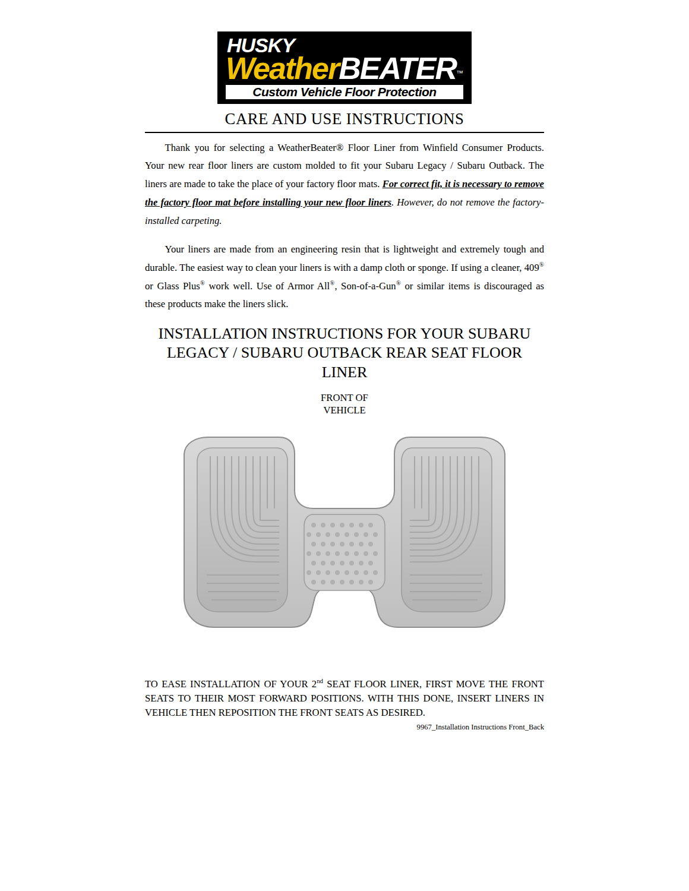HUSKY Weather BEATER™ Custom Vehicle Floor Protection
CARE AND USE INSTRUCTIONS
Thank you for selecting a WeatherBeater® Floor Liner from Winfield Consumer Products. Your new rear floor liners are custom molded to fit your Subaru Legacy / Subaru Outback. The liners are made to take the place of your factory floor mats. For correct fit, it is necessary to remove the factory floor mat before installing your new floor liners. However, do not remove the factory-installed carpeting.
Your liners are made from an engineering resin that is lightweight and extremely tough and durable. The easiest way to clean your liners is with a damp cloth or sponge. If using a cleaner, 409® or Glass Plus® work well. Use of Armor All®, Son-of-a-Gun® or similar items is discouraged as these products make the liners slick.
INSTALLATION INSTRUCTIONS FOR YOUR SUBARU LEGACY / SUBARU OUTBACK REAR SEAT FLOOR LINER
FRONT OF
VEHICLE
TO EASE INSTALLATION OF YOUR 2nd SEAT FLOOR LINER, FIRST MOVE THE FRONT SEATS TO THEIR MOST FORWARD POSITIONS. WITH THIS DONE, INSERT LINERS IN VEHICLE THEN REPOSITION THE FRONT SEATS AS DESIRED.
9967_Installation Instructions Front_Back